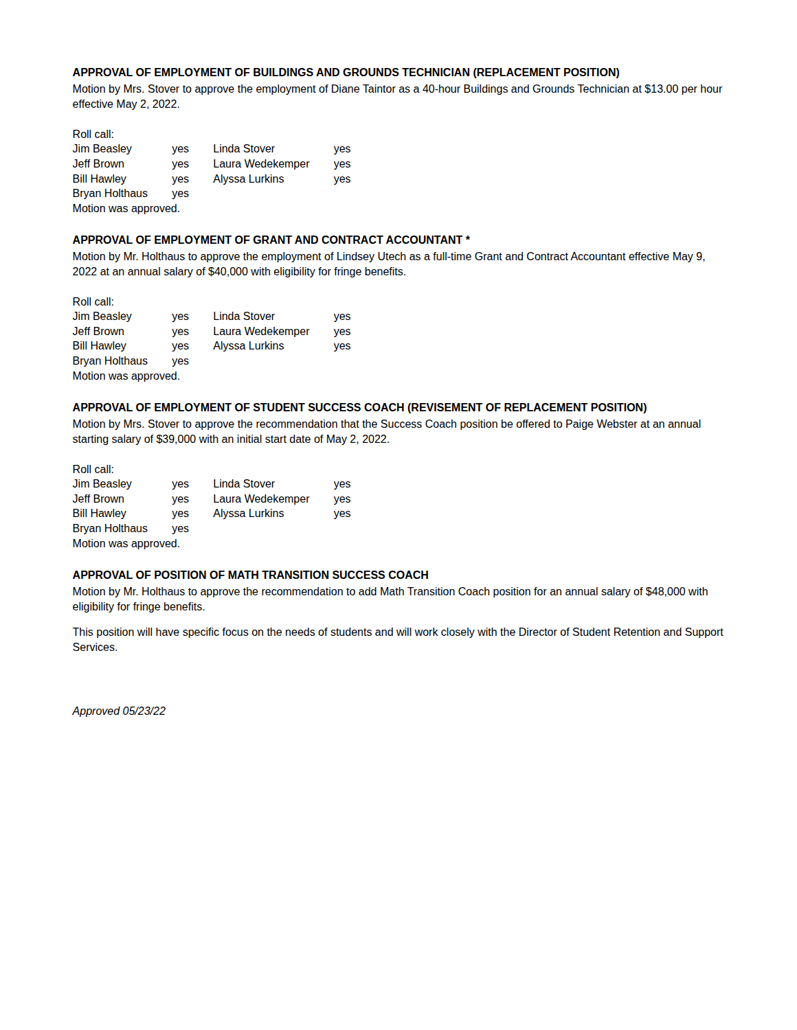Approval of Employment of Buildings and Grounds Technician (Replacement Position)
Motion by Mrs. Stover to approve the employment of Diane Taintor as a 40-hour Buildings and Grounds Technician at $13.00 per hour effective May 2, 2022.
Roll call:
| Jim Beasley | yes | Linda Stover | yes |
| Jeff Brown | yes | Laura Wedekemper | yes |
| Bill Hawley | yes | Alyssa Lurkins | yes |
| Bryan Holthaus | yes | | |
Motion was approved.
Approval of Employment of Grant and Contract Accountant *
Motion by Mr. Holthaus to approve the employment of Lindsey Utech as a full-time Grant and Contract Accountant effective May 9, 2022 at an annual salary of $40,000 with eligibility for fringe benefits.
Roll call:
| Jim Beasley | yes | Linda Stover | yes |
| Jeff Brown | yes | Laura Wedekemper | yes |
| Bill Hawley | yes | Alyssa Lurkins | yes |
| Bryan Holthaus | yes | | |
Motion was approved.
Approval of Employment of Student Success Coach (Revisement of Replacement Position)
Motion by Mrs. Stover to approve the recommendation that the Success Coach position be offered to Paige Webster at an annual starting salary of $39,000 with an initial start date of May 2, 2022.
Roll call:
| Jim Beasley | yes | Linda Stover | yes |
| Jeff Brown | yes | Laura Wedekemper | yes |
| Bill Hawley | yes | Alyssa Lurkins | yes |
| Bryan Holthaus | yes | | |
Motion was approved.
Approval of Position of Math Transition Success Coach
Motion by Mr. Holthaus to approve the recommendation to add Math Transition Coach position for an annual salary of $48,000 with eligibility for fringe benefits.
This position will have specific focus on the needs of students and will work closely with the Director of Student Retention and Support Services.
Approved 05/23/22